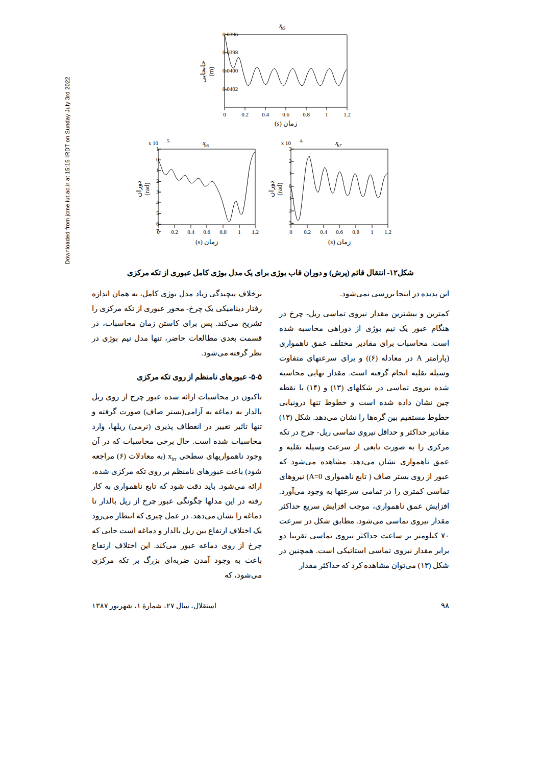Downloaded from jcme.iut.ac.ir at 15:15 IRDT on Sunday July 3rd 2022
x b5 0.0396 0.0398 0.0400 0.0402 0 0.2 0.4 0.6 0.8 1 1.2 زمان (s) جابجایی (m) x 10 -5 x b6 1 0 -1 -2 -3 -4 -5 -6 -7 0 0.2 0.4 0.6 0.8 1 1.2 زمان (s) دوران (rad) x 10 -4 x b7 3 2 1 0 -1 -2 -3 0 0.2 0.4 0.6 0.8 1 1.2 زمان (s) دوران (rad)
شکل۱۲- انتقال قائم (پرش) و دوران قاب بوژی برای یک مدل بوژی کامل عبوری از تکه مرکزی
برخلاف پیچیدگی زیاد مدل بوژی کامل، به همان اندازه رفتار دینامیکی یک چرخ- محور عبوری از تکه مرکزی را تشریح می‌کند. پس برای کاستن زمان محاسبات، در قسمت بعدی مطالعات حاضر، تنها مدل نیم بوژی در نظر گرفته می‌شود.
۵-۵- عبورهای نامنظم از روی تکه مرکزی
تاکنون در محاسبات ارائه شده عبور چرخ از روی ریل بالدار به دماغه به آرامی(بستر صاف) صورت گرفته و تنها تاثیر تغییر در انعطاف پذیری (نرمی) ریلها، وارد محاسبات شده است. حال برخی محاسبات که در آن وجود ناهمواریهای سطحی xirr (به معادلات (۶) مراجعه شود) باعث عبورهای نامنظم بر روی تکه مرکزی شده، ارائه می‌شود. باید دقت شود که تابع ناهمواری به کار رفته در این مدلها چگونگی عبور چرخ از ریل بالدار تا دماغه را نشان می‌دهد. در عمل چیزی که انتظار می‌رود یک اختلاف ارتفاع بین ریل بالدار و دماغه است جایی که چرخ از روی دماغه عبور می‌کند. این اختلاف ارتفاع باعث به وجود آمدن ضربه‌ای بزرگ بر تکه مرکزی می‌شود، که
این پدیده در اینجا بررسی نمی‌شود.
کمترین و بیشترین مقدار نیروی تماسی ریل- چرخ در هنگام عبور یک نیم بوژی از دوراهی محاسبه شده است. محاسبات برای مقادیر مختلف عمق ناهمواری (پارامتر A در معادله (۶)) و برای سرعتهای متفاوت وسیله نقلیه انجام گرفته است. مقدار نهایی محاسبه شده نیروی تماسی در شکلهای (۱۳) و (۱۴) با نقطه چین نشان داده شده است و خطوط تنها درونیابی خطوط مستقیم بین گره‌ها را نشان می‌دهد. شکل (۱۳) مقادیر حداکثر و حداقل نیروی تماسی ریل- چرخ در تکه مرکزی را به صورت تابعی از سرعت وسیله نقلیه و عمق ناهمواری نشان می‌دهد. مشاهده می‌شود که عبور از روی بستر صاف ( تابع ناهمواری A=0) نیروهای تماسی کمتری را در تمامی سرعتها به وجود می‌آورد. افزایش عمق ناهمواری، موجب افزایش سریع حداکثر مقدار نیروی تماسی می‌شود. مطابق شکل در سرعت ۷۰ کیلومتر بر ساعت حداکثر نیروی تماسی تقریبا دو برابر مقدار نیروی تماسی استاتیکی است. همچنین در شکل (۱۳) می‌توان مشاهده کرد که حداکثر مقدار
۹۸
استقلال، سال ۲۷، شمارهٔ ۱، شهریور ۱۳۸۷